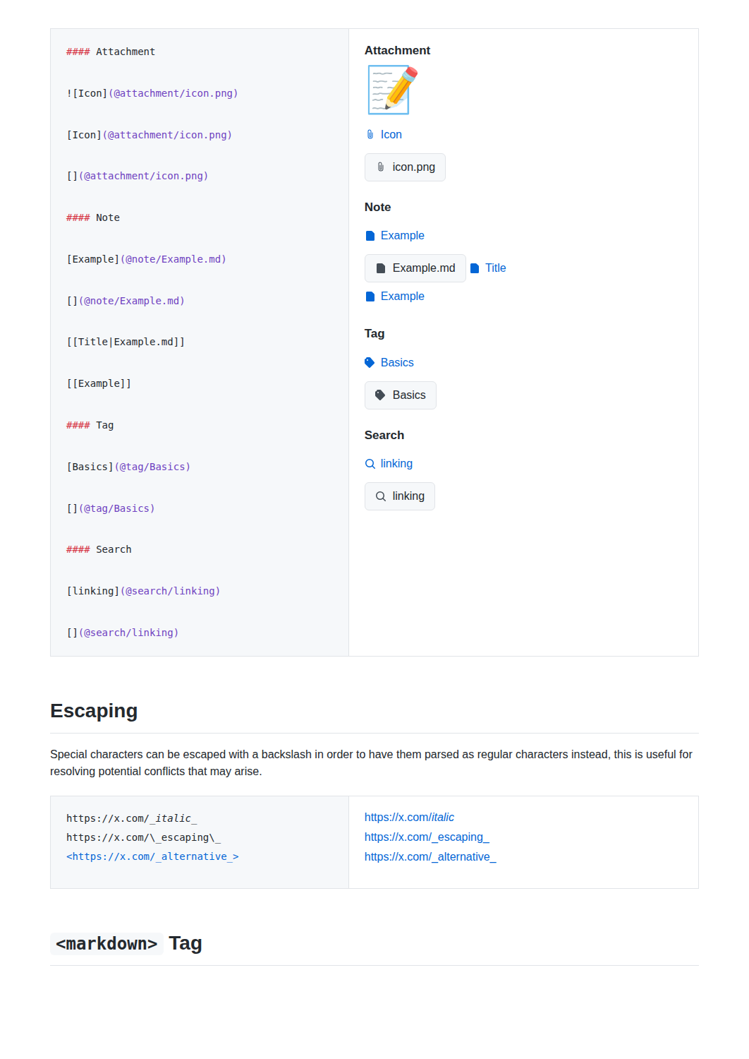| #### Attachment ! [Icon] (@attachment/icon.png) [Icon] (@attachment/icon.png) [] (@attachment/icon.png) #### Note [Example] (@note/Example.md) [] (@note/Example.md) [[Title/Example.md]] [[Example]] #### Tag [Basics] (@tag/Basics) [] (@tag/Basics) #### Search [linking] (@search/linking) [] (@search/linking) | Attachment 📝 Icon icon.png Note Example Example.md Title Example Tag Basics Basics Search linking linking |
Escaping
Special characters can be escaped with a backslash in order to have them parsed as regular characters instead, this is useful for resolving potential conflicts that may arise.
| https://x.com/ _italic_ https://x.com/\_escaping\_ <https://x.com/_alternative_> | https://x.com/ italic https://x.com/_escaping_ https://x.com/_alternative_ |
<markdown> Tag